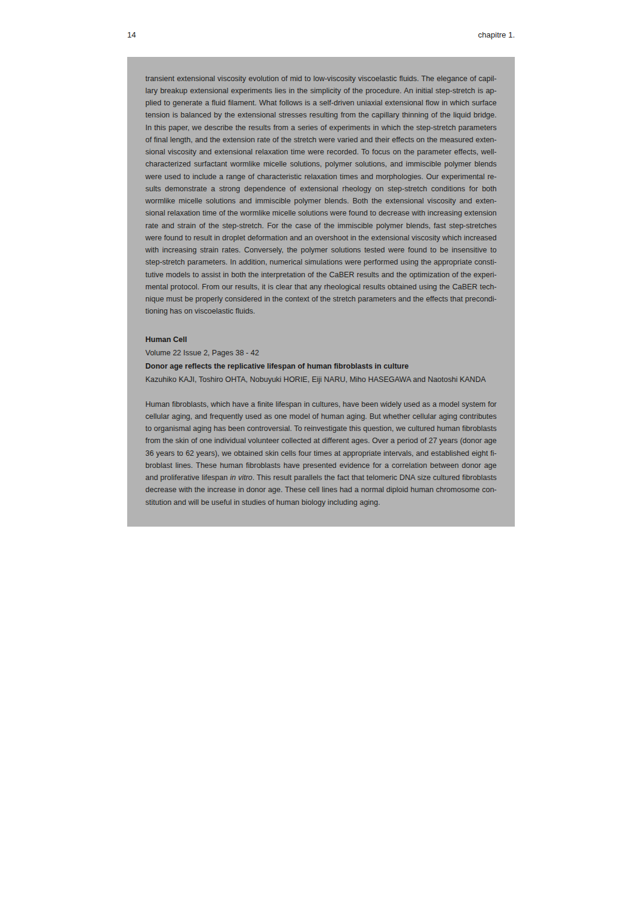14 chapitre 1.
transient extensional viscosity evolution of mid to low-viscosity viscoelastic fluids. The elegance of capillary breakup extensional experiments lies in the simplicity of the procedure. An initial step-stretch is applied to generate a fluid filament. What follows is a self-driven uniaxial extensional flow in which surface tension is balanced by the extensional stresses resulting from the capillary thinning of the liquid bridge. In this paper, we describe the results from a series of experiments in which the step-stretch parameters of final length, and the extension rate of the stretch were varied and their effects on the measured extensional viscosity and extensional relaxation time were recorded. To focus on the parameter effects, well-characterized surfactant wormlike micelle solutions, polymer solutions, and immiscible polymer blends were used to include a range of characteristic relaxation times and morphologies. Our experimental results demonstrate a strong dependence of extensional rheology on step-stretch conditions for both wormlike micelle solutions and immiscible polymer blends. Both the extensional viscosity and extensional relaxation time of the wormlike micelle solutions were found to decrease with increasing extension rate and strain of the step-stretch. For the case of the immiscible polymer blends, fast step-stretches were found to result in droplet deformation and an overshoot in the extensional viscosity which increased with increasing strain rates. Conversely, the polymer solutions tested were found to be insensitive to step-stretch parameters. In addition, numerical simulations were performed using the appropriate constitutive models to assist in both the interpretation of the CaBER results and the optimization of the experimental protocol. From our results, it is clear that any rheological results obtained using the CaBER technique must be properly considered in the context of the stretch parameters and the effects that preconditioning has on viscoelastic fluids.
Human Cell
Volume 22 Issue 2, Pages 38 - 42
Donor age reflects the replicative lifespan of human fibroblasts in culture
Kazuhiko KAJI, Toshiro OHTA, Nobuyuki HORIE, Eiji NARU, Miho HASEGAWA and Naotoshi KANDA
Human fibroblasts, which have a finite lifespan in cultures, have been widely used as a model system for cellular aging, and frequently used as one model of human aging. But whether cellular aging contributes to organismal aging has been controversial. To reinvestigate this question, we cultured human fibroblasts from the skin of one individual volunteer collected at different ages. Over a period of 27 years (donor age 36 years to 62 years), we obtained skin cells four times at appropriate intervals, and established eight fibroblast lines. These human fibroblasts have presented evidence for a correlation between donor age and proliferative lifespan in vitro. This result parallels the fact that telomeric DNA size cultured fibroblasts decrease with the increase in donor age. These cell lines had a normal diploid human chromosome constitution and will be useful in studies of human biology including aging.